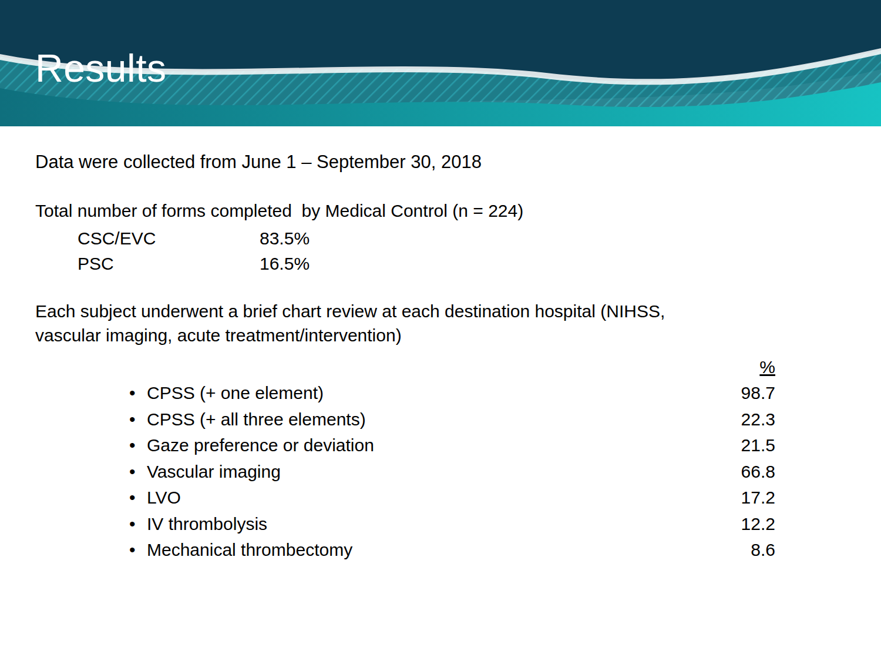Results
Data were collected from June 1 – September 30, 2018
Total number of forms completed by Medical Control (n = 224)
| CSC/EVC | 83.5% |
| PSC | 16.5% |
Each subject underwent a brief chart review at each destination hospital (NIHSS, vascular imaging, acute treatment/intervention)
%
CPSS (+ one element)98.7
CPSS (+ all three elements)22.3
Gaze preference or deviation21.5
Vascular imaging66.8
LVO17.2
IV thrombolysis12.2
Mechanical thrombectomy8.6